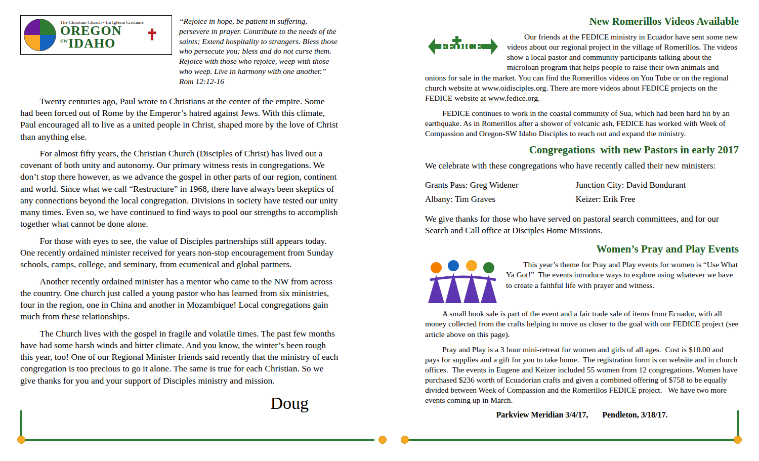The Christian Church • La Iglesia Cristiana
OREGON
SWIDAHO
✝
“Rejoice in hope, be patient in suffering, persevere in prayer. Contribute to the needs of the saints; Extend hospitality to strangers. Bless those who persecute you; bless and do not curse them. Rejoice with those who rejoice, weep with those who weep. Live in harmony with one another.” Rom 12:12-16
Twenty centuries ago, Paul wrote to Christians at the center of the empire. Some had been forced out of Rome by the Emperor’s hatred against Jews. With this climate, Paul encouraged all to live as a united people in Christ, shaped more by the love of Christ than anything else.
For almost fifty years, the Christian Church (Disciples of Christ) has lived out a covenant of both unity and autonomy. Our primary witness rests in congregations. We don’t stop there however, as we advance the gospel in other parts of our region, continent and world. Since what we call “Restructure” in 1968, there have always been skeptics of any connections beyond the local congregation. Divisions in society have tested our unity many times. Even so, we have continued to find ways to pool our strengths to accomplish together what cannot be done alone.
For those with eyes to see, the value of Disciples partnerships still appears today. One recently ordained minister received for years non-stop encouragement from Sunday schools, camps, college, and seminary, from ecumenical and global partners.
Another recently ordained minister has a mentor who came to the NW from across the country. One church just called a young pastor who has learned from six ministries, four in the region, one in China and another in Mozambique! Local congregations gain much from these relationships.
The Church lives with the gospel in fragile and volatile times. The past few months have had some harsh winds and bitter climate. And you know, the winter’s been rough this year, too! One of our Regional Minister friends said recently that the ministry of each congregation is too precious to go it alone. The same is true for each Christian. So we give thanks for you and your support of Disciples ministry and mission.
Doug
New Romerillos Videos Available
FEDICE
Our friends at the FEDICE ministry in Ecuador have sent some new videos about our regional project in the village of Romerillos. The videos show a local pastor and community participants talking about the microloan program that helps people to raise their own animals and onions for sale in the market. You can find the Romerillos videos on You Tube or on the regional church website at www.oidisciples.org. There are more videos about FEDICE projects on the FEDICE website at www.fedice.org.
FEDICE continues to work in the coastal community of Sua, which had been hard hit by an earthquake. As in Romerillos after a shower of volcanic ash, FEDICE has worked with Week of Compassion and Oregon-SW Idaho Disciples to reach out and expand the ministry.
Congregations with new Pastors in early 2017
We celebrate with these congregations who have recently called their new ministers:
| Grants Pass: Greg Widener | Junction City: David Bondurant |
| Albany: Tim Graves | Keizer: Erik Free |
We give thanks for those who have served on pastoral search committees, and for our Search and Call office at Disciples Home Missions.
Women’s Pray and Play Events
This year’s theme for Pray and Play events for women is “Use What Ya Got!” The events introduce ways to explore using whatever we have to create a faithful life with prayer and witness.
A small book sale is part of the event and a fair trade sale of items from Ecuador, with all money collected from the crafts helping to move us closer to the goal with our FEDICE project (see article above on this page).
Pray and Play is a 3 hour mini-retreat for women and girls of all ages. Cost is $10.00 and pays for supplies and a gift for you to take home. The registration form is on website and in church offices. The events in Eugene and Keizer included 55 women from 12 congregations. Women have purchased $236 worth of Ecuadorian crafts and given a combined offering of $758 to be equally divided between Week of Compassion and the Romerillos FEDICE project. We have two more events coming up in March.
Parkview Meridian 3/4/17, Pendleton, 3/18/17.